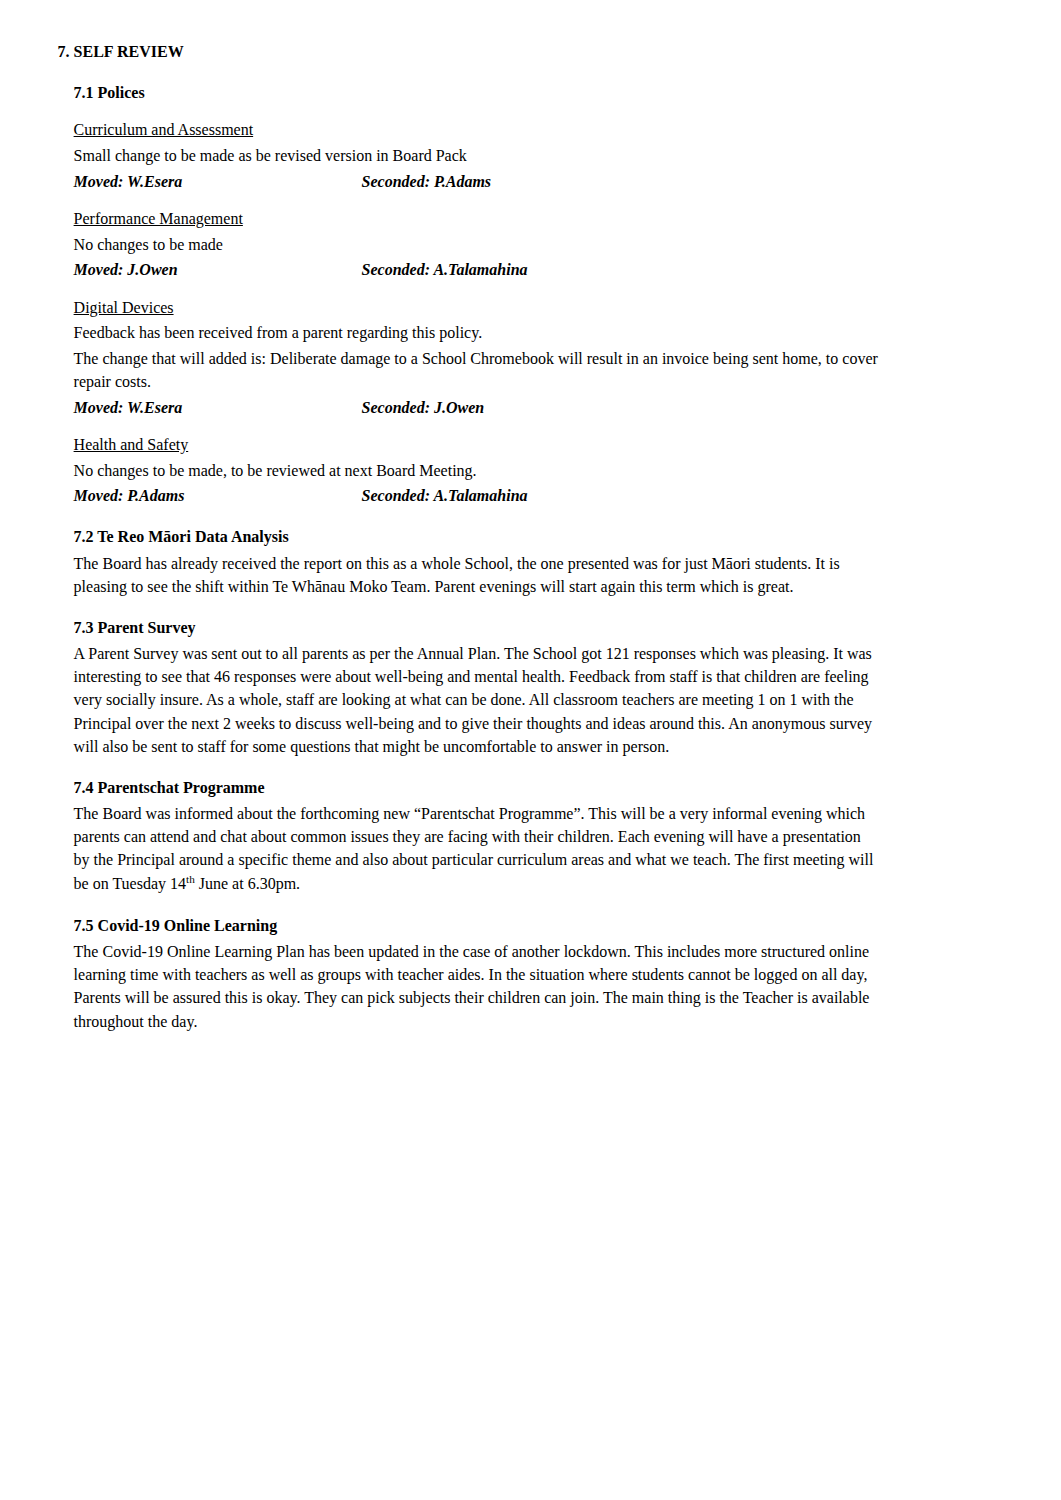SELF REVIEW
7.1 Polices
Curriculum and Assessment
Small change to be made as be revised version in Board Pack
Moved: W.Esera Seconded: P.Adams
Performance Management
No changes to be made
Moved: J.Owen Seconded: A.Talamahina
Digital Devices
Feedback has been received from a parent regarding this policy.
The change that will added is: Deliberate damage to a School Chromebook will result in an invoice being sent home, to cover repair costs.
Moved: W.Esera Seconded: J.Owen
Health and Safety
No changes to be made, to be reviewed at next Board Meeting.
Moved: P.Adams Seconded: A.Talamahina
7.2 Te Reo Māori Data Analysis
The Board has already received the report on this as a whole School, the one presented was for just Māori students. It is pleasing to see the shift within Te Whānau Moko Team. Parent evenings will start again this term which is great.
7.3 Parent Survey
A Parent Survey was sent out to all parents as per the Annual Plan. The School got 121 responses which was pleasing. It was interesting to see that 46 responses were about well-being and mental health. Feedback from staff is that children are feeling very socially insure. As a whole, staff are looking at what can be done. All classroom teachers are meeting 1 on 1 with the Principal over the next 2 weeks to discuss well-being and to give their thoughts and ideas around this. An anonymous survey will also be sent to staff for some questions that might be uncomfortable to answer in person.
7.4 Parentschat Programme
The Board was informed about the forthcoming new “Parentschat Programme”. This will be a very informal evening which parents can attend and chat about common issues they are facing with their children. Each evening will have a presentation by the Principal around a specific theme and also about particular curriculum areas and what we teach. The first meeting will be on Tuesday 14th June at 6.30pm.
7.5 Covid-19 Online Learning
The Covid-19 Online Learning Plan has been updated in the case of another lockdown. This includes more structured online learning time with teachers as well as groups with teacher aides. In the situation where students cannot be logged on all day, Parents will be assured this is okay. They can pick subjects their children can join. The main thing is the Teacher is available throughout the day.